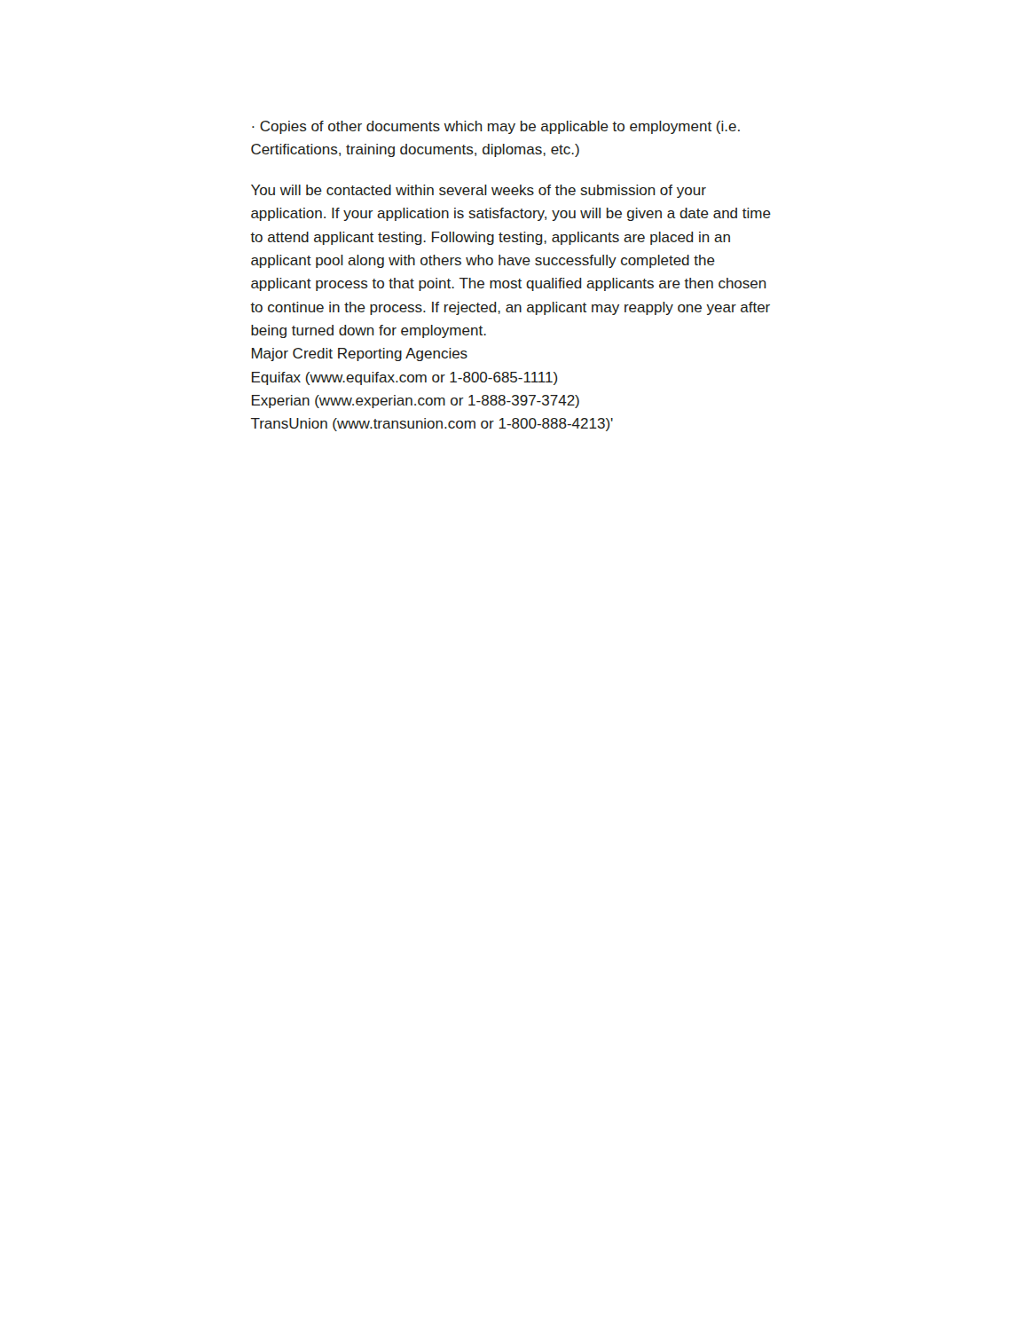· Copies of other documents which may be applicable to employment (i.e. Certifications, training documents, diplomas, etc.)
You will be contacted within several weeks of the submission of your application. If your application is satisfactory, you will be given a date and time to attend applicant testing. Following testing, applicants are placed in an applicant pool along with others who have successfully completed the applicant process to that point. The most qualified applicants are then chosen to continue in the process. If rejected, an applicant may reapply one year after being turned down for employment.
Major Credit Reporting Agencies
Equifax (www.equifax.com or 1-800-685-1111)
Experian (www.experian.com or 1-888-397-3742)
TransUnion (www.transunion.com or 1-800-888-4213)'